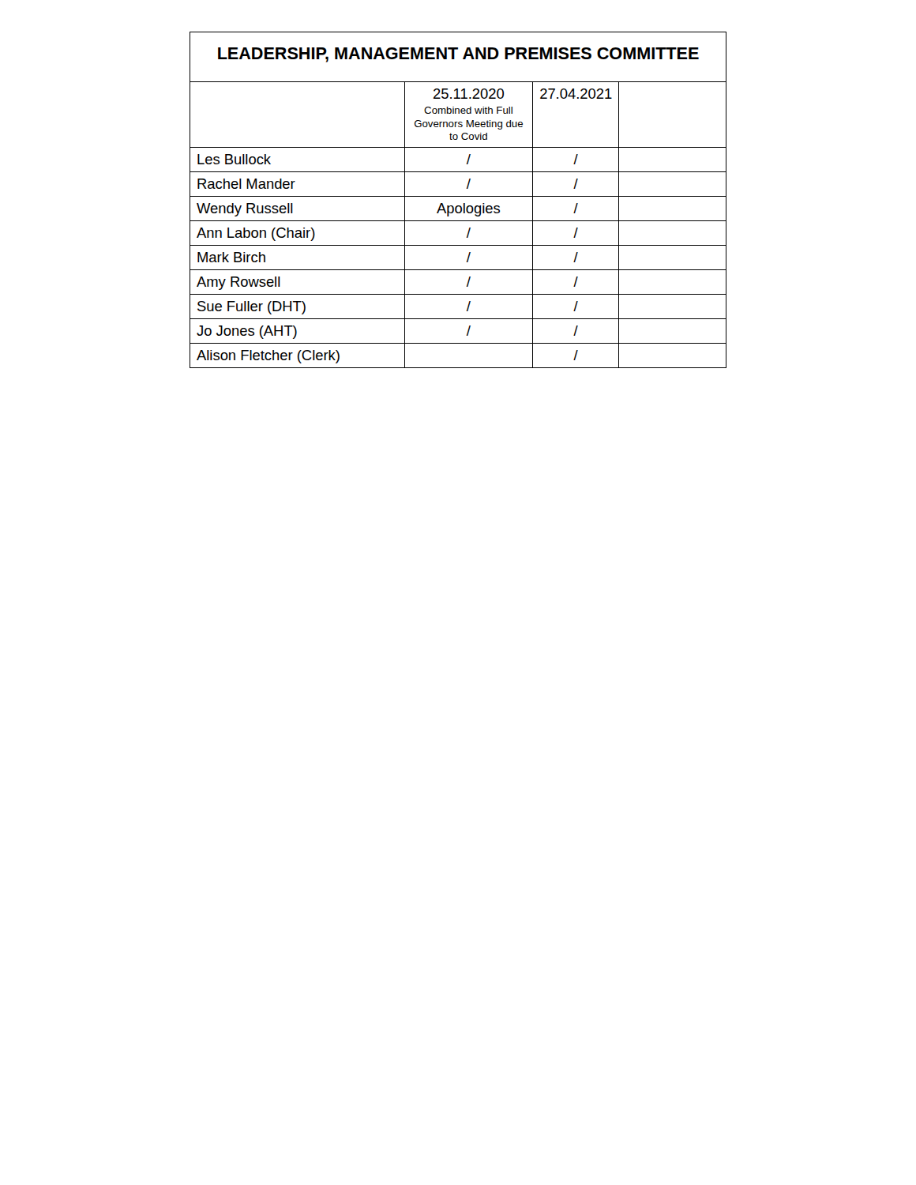LEADERSHIP, MANAGEMENT AND PREMISES COMMITTEE
| | 25.11.2020 Combined with Full Governors Meeting due to Covid | 27.04.2021 | |
| Les Bullock | / | / | |
| Rachel Mander | / | / | |
| Wendy Russell | Apologies | / | |
| Ann Labon (Chair) | / | / | |
| Mark Birch | / | / | |
| Amy Rowsell | / | / | |
| Sue Fuller (DHT) | / | / | |
| Jo Jones (AHT) | / | / | |
| Alison Fletcher (Clerk) | | / | |